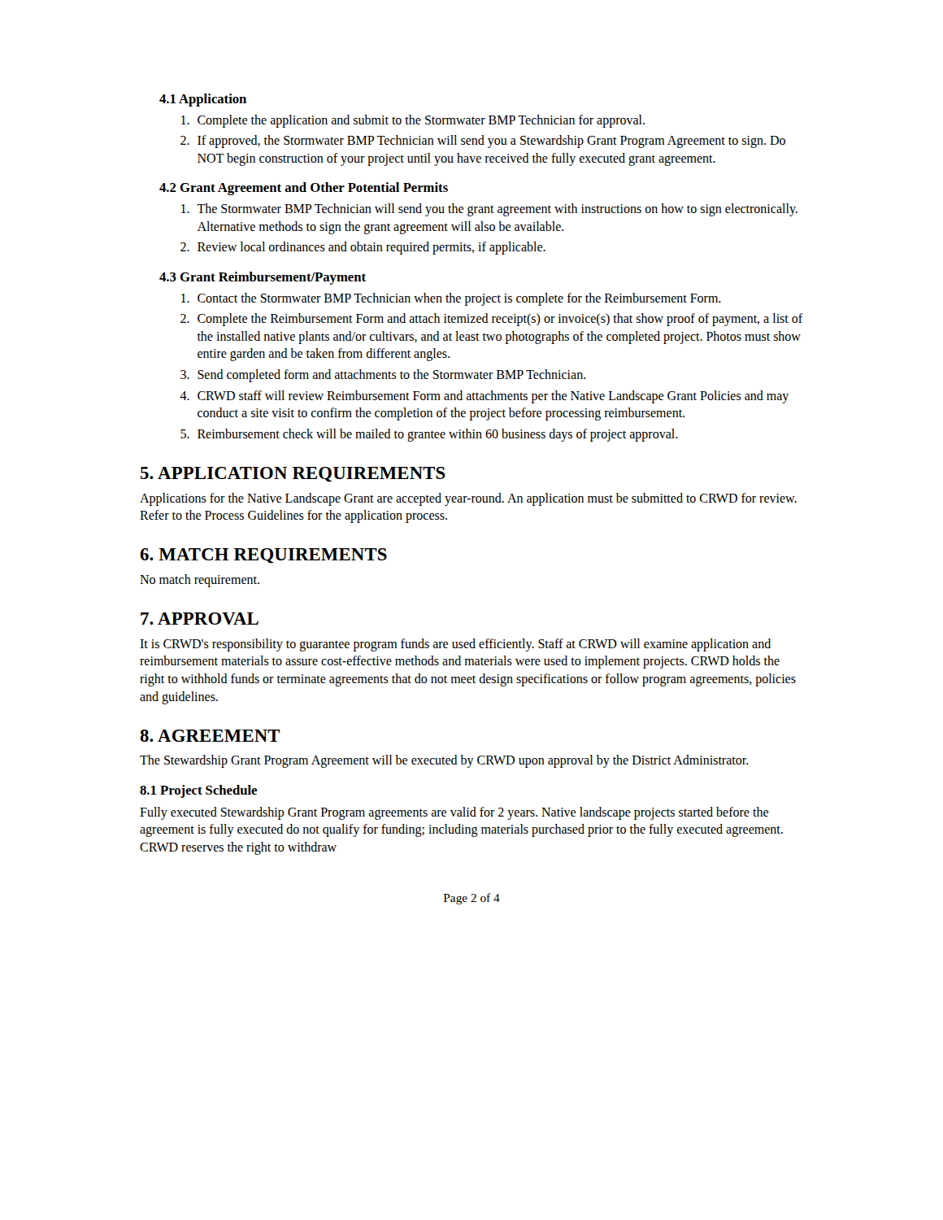4.1 Application
Complete the application and submit to the Stormwater BMP Technician for approval.
If approved, the Stormwater BMP Technician will send you a Stewardship Grant Program Agreement to sign. Do NOT begin construction of your project until you have received the fully executed grant agreement.
4.2 Grant Agreement and Other Potential Permits
The Stormwater BMP Technician will send you the grant agreement with instructions on how to sign electronically. Alternative methods to sign the grant agreement will also be available.
Review local ordinances and obtain required permits, if applicable.
4.3 Grant Reimbursement/Payment
Contact the Stormwater BMP Technician when the project is complete for the Reimbursement Form.
Complete the Reimbursement Form and attach itemized receipt(s) or invoice(s) that show proof of payment, a list of the installed native plants and/or cultivars, and at least two photographs of the completed project. Photos must show entire garden and be taken from different angles.
Send completed form and attachments to the Stormwater BMP Technician.
CRWD staff will review Reimbursement Form and attachments per the Native Landscape Grant Policies and may conduct a site visit to confirm the completion of the project before processing reimbursement.
Reimbursement check will be mailed to grantee within 60 business days of project approval.
5. APPLICATION REQUIREMENTS
Applications for the Native Landscape Grant are accepted year-round. An application must be submitted to CRWD for review. Refer to the Process Guidelines for the application process.
6. MATCH REQUIREMENTS
No match requirement.
7. APPROVAL
It is CRWD's responsibility to guarantee program funds are used efficiently. Staff at CRWD will examine application and reimbursement materials to assure cost-effective methods and materials were used to implement projects. CRWD holds the right to withhold funds or terminate agreements that do not meet design specifications or follow program agreements, policies and guidelines.
8. AGREEMENT
The Stewardship Grant Program Agreement will be executed by CRWD upon approval by the District Administrator.
8.1 Project Schedule
Fully executed Stewardship Grant Program agreements are valid for 2 years. Native landscape projects started before the agreement is fully executed do not qualify for funding; including materials purchased prior to the fully executed agreement. CRWD reserves the right to withdraw
Page 2 of 4